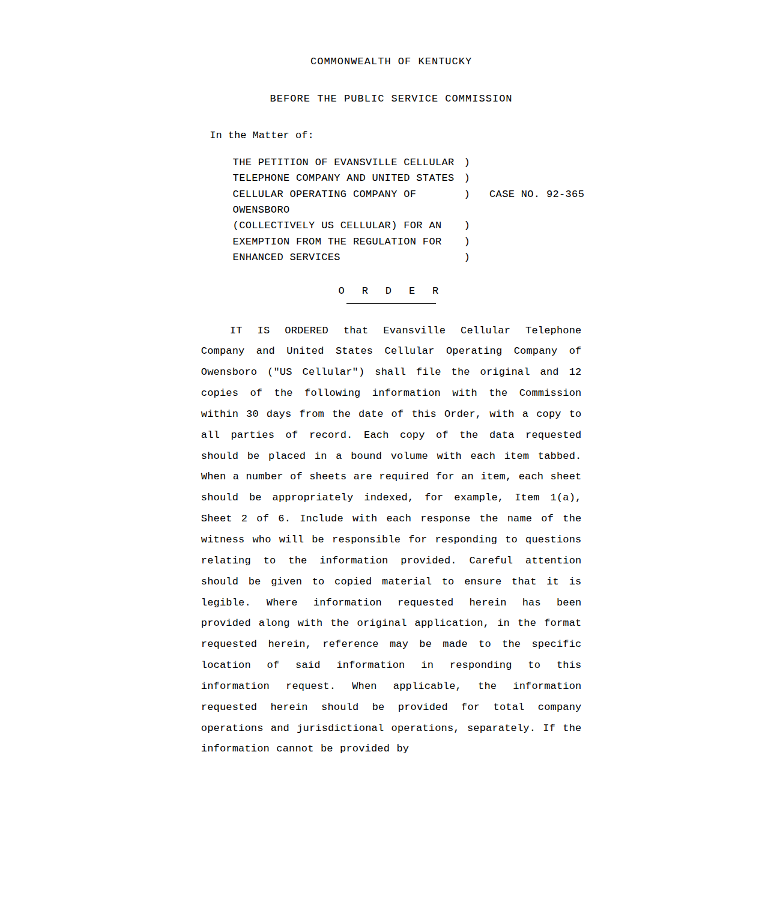COMMONWEALTH OF KENTUCKY
BEFORE THE PUBLIC SERVICE COMMISSION
In the Matter of:
| THE PETITION OF EVANSVILLE CELLULAR | ) | |
| TELEPHONE COMPANY AND UNITED STATES | ) | |
| CELLULAR OPERATING COMPANY OF OWENSBORO | ) | CASE NO. 92-365 |
| (COLLECTIVELY US CELLULAR) FOR AN | ) | |
| EXEMPTION FROM THE REGULATION FOR | ) | |
| ENHANCED SERVICES | ) | |
O R D E R
IT IS ORDERED that Evansville Cellular Telephone Company and United States Cellular Operating Company of Owensboro ("US Cellular") shall file the original and 12 copies of the following information with the Commission within 30 days from the date of this Order, with a copy to all parties of record. Each copy of the data requested should be placed in a bound volume with each item tabbed. When a number of sheets are required for an item, each sheet should be appropriately indexed, for example, Item 1(a), Sheet 2 of 6. Include with each response the name of the witness who will be responsible for responding to questions relating to the information provided. Careful attention should be given to copied material to ensure that it is legible. Where information requested herein has been provided along with the original application, in the format requested herein, reference may be made to the specific location of said information in responding to this information request. When applicable, the information requested herein should be provided for total company operations and jurisdictional operations, separately. If the information cannot be provided by